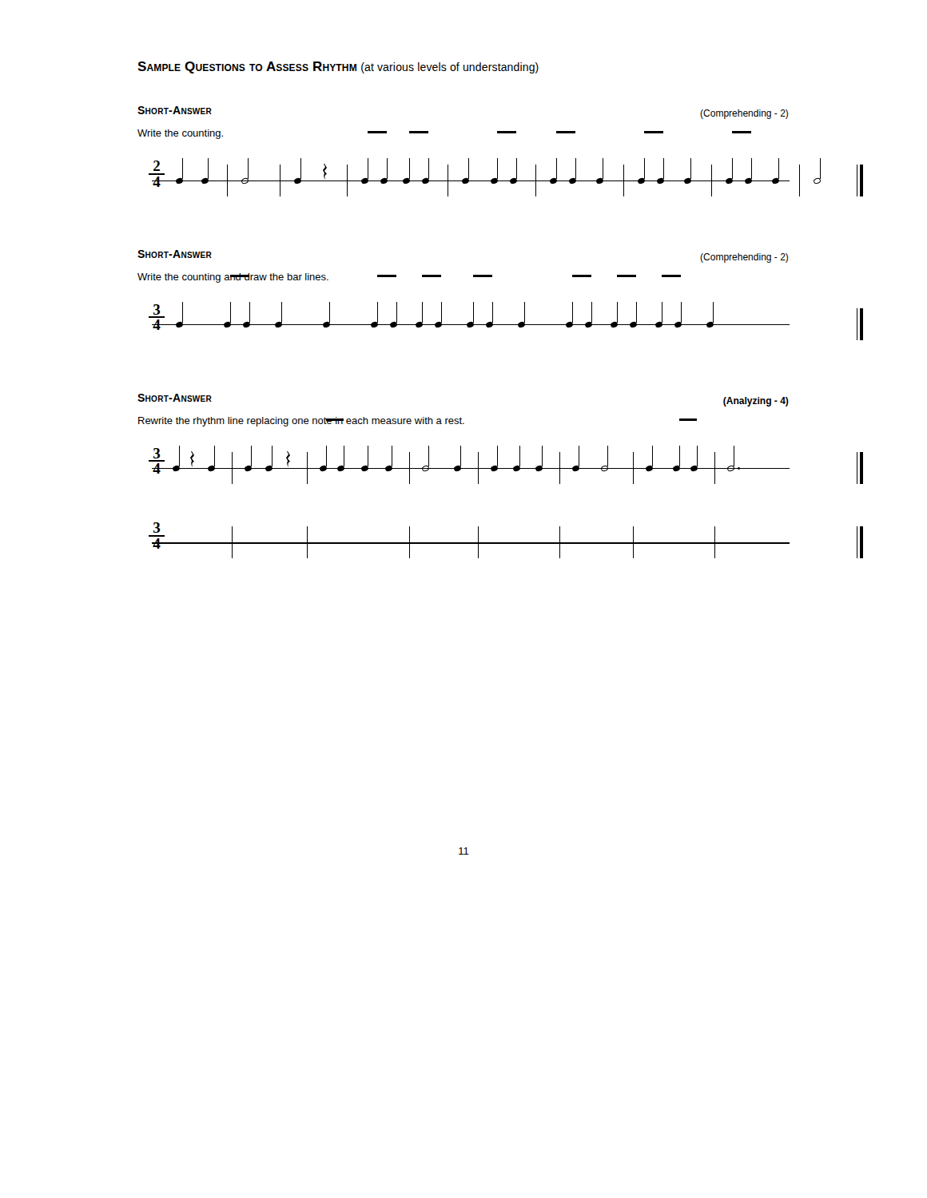Sample Questions to Assess Rhythm (at various levels of understanding)
Short-Answer
(Comprehending - 2)
Write the counting.
24
Short-Answer
(Comprehending - 2)
Write the counting and draw the bar lines.
34
Short-Answer
(Analyzing - 4)
Rewrite the rhythm line replacing one note in each measure with a rest.
34
34
11